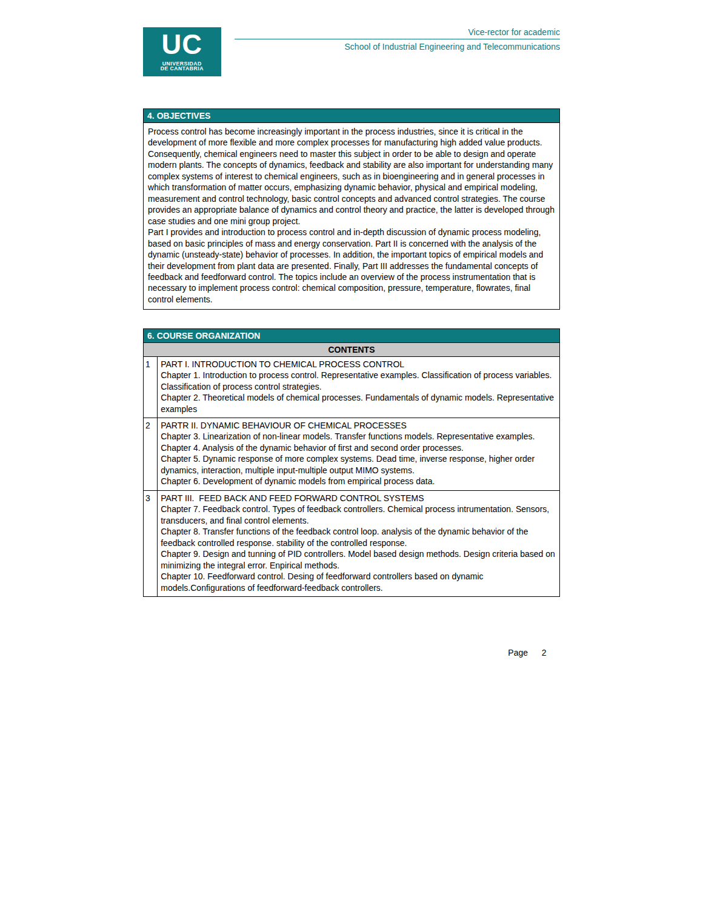UC
UNIVERSIDAD
DE CANTABRIA
Vice-rector for academic
School of Industrial Engineering and Telecommunications
4. OBJECTIVES
Process control has become increasingly important in the process industries, since it is critical in the development of more flexible and more complex processes for manufacturing high added value products. Consequently, chemical engineers need to master this subject in order to be able to design and operate modern plants. The concepts of dynamics, feedback and stability are also important for understanding many complex systems of interest to chemical engineers, such as in bioengineering and in general processes in which transformation of matter occurs, emphasizing dynamic behavior, physical and empirical modeling, measurement and control technology, basic control concepts and advanced control strategies. The course provides an appropriate balance of dynamics and control theory and practice, the latter is developed through case studies and one mini group project.
Part I provides and introduction to process control and in-depth discussion of dynamic process modeling, based on basic principles of mass and energy conservation. Part II is concerned with the analysis of the dynamic (unsteady-state) behavior of processes. In addition, the important topics of empirical models and their development from plant data are presented. Finally, Part III addresses the fundamental concepts of feedback and feedforward control. The topics include an overview of the process instrumentation that is necessary to implement process control: chemical composition, pressure, temperature, flowrates, final control elements.
6. COURSE ORGANIZATION
CONTENTS
| 1 | PART I. INTRODUCTION TO CHEMICAL PROCESS CONTROL Chapter 1. Introduction to process control. Representative examples. Classification of process variables. Classification of process control strategies. Chapter 2. Theoretical models of chemical processes. Fundamentals of dynamic models. Representative examples |
| 2 | PARTR II. DYNAMIC BEHAVIOUR OF CHEMICAL PROCESSES Chapter 3. Linearization of non-linear models. Transfer functions models. Representative examples. Chapter 4. Analysis of the dynamic behavior of first and second order processes. Chapter 5. Dynamic response of more complex systems. Dead time, inverse response, higher order dynamics, interaction, multiple input-multiple output MIMO systems. Chapter 6. Development of dynamic models from empirical process data. |
| 3 | PART III. FEED BACK AND FEED FORWARD CONTROL SYSTEMS Chapter 7. Feedback control. Types of feedback controllers. Chemical process intrumentation. Sensors, transducers, and final control elements. Chapter 8. Transfer functions of the feedback control loop. analysis of the dynamic behavior of the feedback controlled response. stability of the controlled response. Chapter 9. Design and tunning of PID controllers. Model based design methods. Design criteria based on minimizing the integral error. Enpirical methods. Chapter 10. Feedforward control. Desing of feedforward controllers based on dynamic models.Configurations of feedforward-feedback controllers. |
Page2